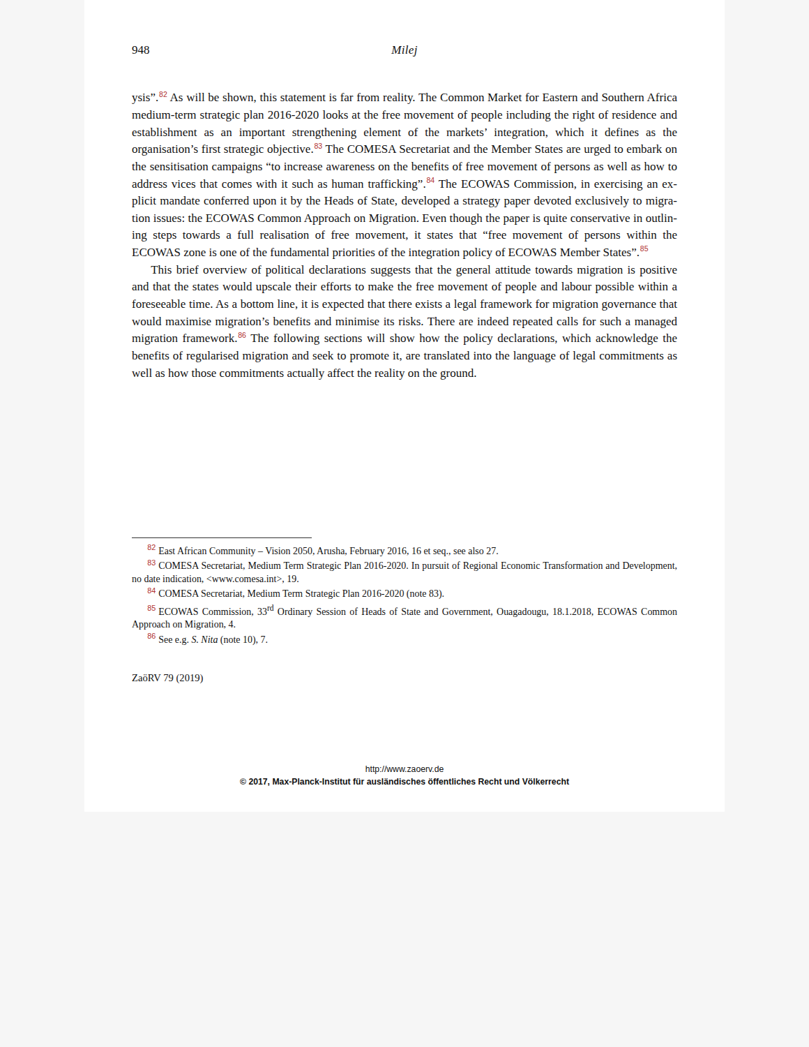948
Milej
ysis”.82 As will be shown, this statement is far from reality. The Common Market for Eastern and Southern Africa medium-term strategic plan 2016-2020 looks at the free movement of people including the right of residence and establishment as an important strengthening element of the markets’ integration, which it defines as the organisation’s first strategic objective.83 The COMESA Secretariat and the Member States are urged to embark on the sensitisation campaigns “to increase awareness on the benefits of free movement of persons as well as how to address vices that comes with it such as human trafficking”.84 The ECOWAS Commission, in exercising an explicit mandate conferred upon it by the Heads of State, developed a strategy paper devoted exclusively to migration issues: the ECOWAS Common Approach on Migration. Even though the paper is quite conservative in outlining steps towards a full realisation of free movement, it states that “free movement of persons within the ECOWAS zone is one of the fundamental priorities of the integration policy of ECOWAS Member States”.85
This brief overview of political declarations suggests that the general attitude towards migration is positive and that the states would upscale their efforts to make the free movement of people and labour possible within a foreseeable time. As a bottom line, it is expected that there exists a legal framework for migration governance that would maximise migration’s benefits and minimise its risks. There are indeed repeated calls for such a managed migration framework.86 The following sections will show how the policy declarations, which acknowledge the benefits of regularised migration and seek to promote it, are translated into the language of legal commitments as well as how those commitments actually affect the reality on the ground.
82 East African Community – Vision 2050, Arusha, February 2016, 16 et seq., see also 27.
83 COMESA Secretariat, Medium Term Strategic Plan 2016-2020. In pursuit of Regional Economic Transformation and Development, no date indication, <www.comesa.int>, 19.
84 COMESA Secretariat, Medium Term Strategic Plan 2016-2020 (note 83).
85 ECOWAS Commission, 33rd Ordinary Session of Heads of State and Government, Ouagadougu, 18.1.2018, ECOWAS Common Approach on Migration, 4.
86 See e.g. S. Nita (note 10), 7.
ZaöRV 79 (2019)
http://www.zaoerv.de
© 2017, Max-Planck-Institut für ausländisches öffentliches Recht und Völkerrecht